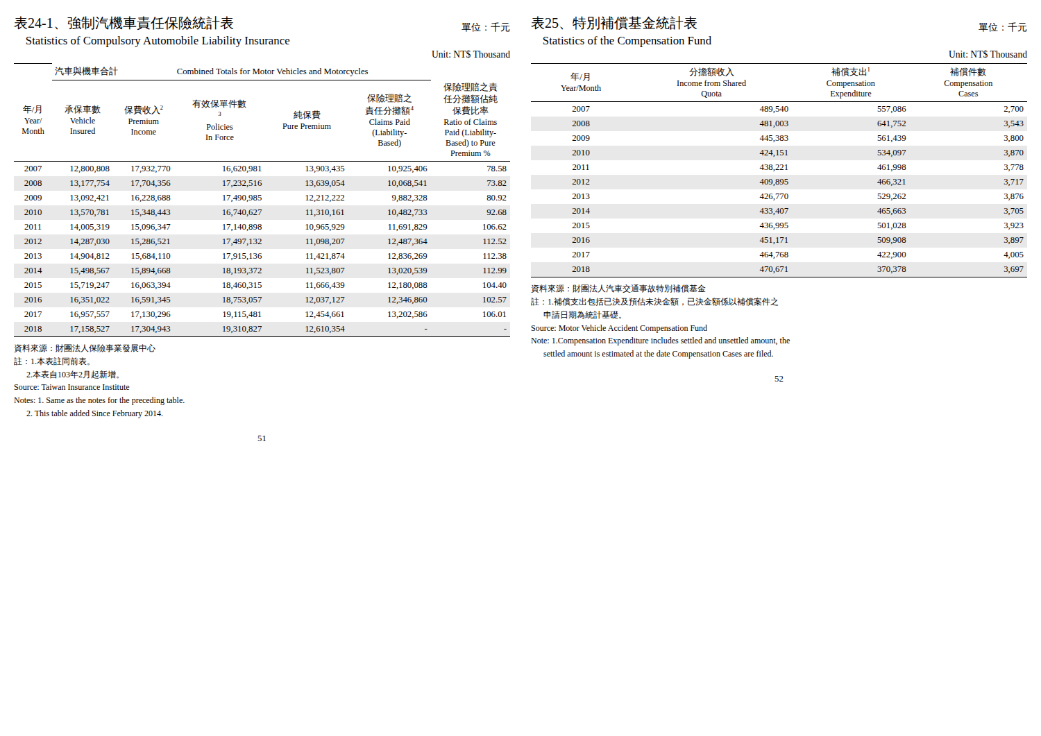表24-1、強制汽機車責任保險統計表
單位：千元
Statistics of Compulsory Automobile Liability Insurance
Unit: NT$ Thousand
| | 汽車與機車合計 | Combined Totals for Motor Vehicles and Motorcycles |
| --- | --- | --- |
| 年/月 Year/ Month | 承保車數 Vehicle Insured | 保費收入 2 Premium Income | 有效保單件數 3 Policies In Force | 純保費 Pure Premium | 保險理賠之 責任分攤額 4 Claims Paid (Liability- Based) | 保險理賠之責 任分攤額佔純 保費比率 Ratio of Claims Paid (Liability- Based) to Pure Premium % |
| 2007 | 12,800,808 | 17,932,770 | 16,620,981 | 13,903,435 | 10,925,406 | 78.58 |
| 2008 | 13,177,754 | 17,704,356 | 17,232,516 | 13,639,054 | 10,068,541 | 73.82 |
| 2009 | 13,092,421 | 16,228,688 | 17,490,985 | 12,212,222 | 9,882,328 | 80.92 |
| 2010 | 13,570,781 | 15,348,443 | 16,740,627 | 11,310,161 | 10,482,733 | 92.68 |
| 2011 | 14,005,319 | 15,096,347 | 17,140,898 | 10,965,929 | 11,691,829 | 106.62 |
| 2012 | 14,287,030 | 15,286,521 | 17,497,132 | 11,098,207 | 12,487,364 | 112.52 |
| 2013 | 14,904,812 | 15,684,110 | 17,915,136 | 11,421,874 | 12,836,269 | 112.38 |
| 2014 | 15,498,567 | 15,894,668 | 18,193,372 | 11,523,807 | 13,020,539 | 112.99 |
| 2015 | 15,719,247 | 16,063,394 | 18,460,315 | 11,666,439 | 12,180,088 | 104.40 |
| 2016 | 16,351,022 | 16,591,345 | 18,753,057 | 12,037,127 | 12,346,860 | 102.57 |
| 2017 | 16,957,557 | 17,130,296 | 19,115,481 | 12,454,661 | 13,202,586 | 106.01 |
| 2018 | 17,158,527 | 17,304,943 | 19,310,827 | 12,610,354 | - | - |
資料來源：財團法人保險事業發展中心
註：1.本表註同前表。
2.本表自103年2月起新增。
Source: Taiwan Insurance Institute
Notes: 1. Same as the notes for the preceding table.
2. This table added Since February 2014.
51
表25、特別補償基金統計表
單位：千元
Statistics of the Compensation Fund
Unit: NT$ Thousand
| 年/月 Year/Month | 分擔額收入 Income from Shared Quota | 補償支出 1 Compensation Expenditure | 補償件數 Compensation Cases |
| --- | --- | --- | --- |
| 2007 | 489,540 | 557,086 | 2,700 |
| 2008 | 481,003 | 641,752 | 3,543 |
| 2009 | 445,383 | 561,439 | 3,800 |
| 2010 | 424,151 | 534,097 | 3,870 |
| 2011 | 438,221 | 461,998 | 3,778 |
| 2012 | 409,895 | 466,321 | 3,717 |
| 2013 | 426,770 | 529,262 | 3,876 |
| 2014 | 433,407 | 465,663 | 3,705 |
| 2015 | 436,995 | 501,028 | 3,923 |
| 2016 | 451,171 | 509,908 | 3,897 |
| 2017 | 464,768 | 422,900 | 4,005 |
| 2018 | 470,671 | 370,378 | 3,697 |
資料來源：財團法人汽車交通事故特別補償基金
註：1.補償支出包括已決及預估未決金額，已決金額係以補償案件之
申請日期為統計基礎。
Source: Motor Vehicle Accident Compensation Fund
Note: 1.Compensation Expenditure includes settled and unsettled amount, the
settled amount is estimated at the date Compensation Cases are filed.
52